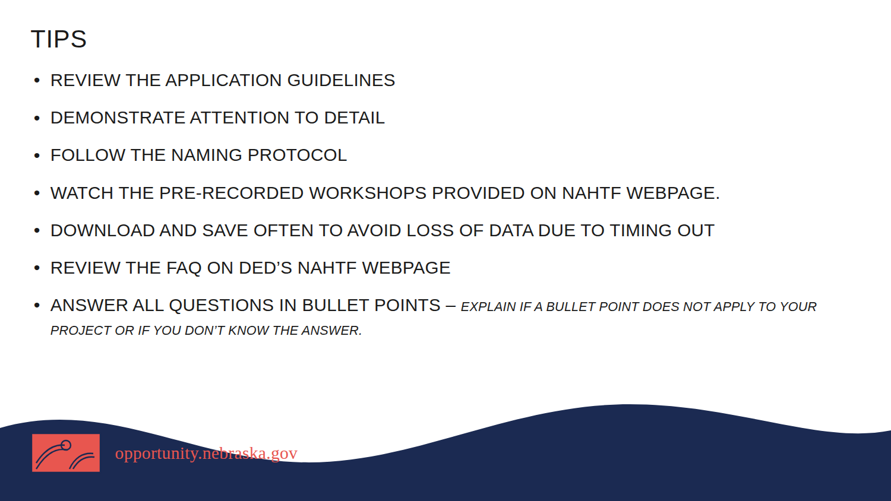TIPS
REVIEW THE APPLICATION GUIDELINES
DEMONSTRATE ATTENTION TO DETAIL
FOLLOW THE NAMING PROTOCOL
WATCH THE PRE-RECORDED WORKSHOPS PROVIDED ON NAHTF WEBPAGE.
DOWNLOAD AND SAVE OFTEN TO AVOID LOSS OF DATA DUE TO TIMING OUT
REVIEW THE FAQ ON DED’S NAHTF WEBPAGE
ANSWER ALL QUESTIONS IN BULLET POINTS – EXPLAIN IF A BULLET POINT DOES NOT APPLY TO YOUR PROJECT OR IF YOU DON’T KNOW THE ANSWER.
opportunity.nebraska.gov